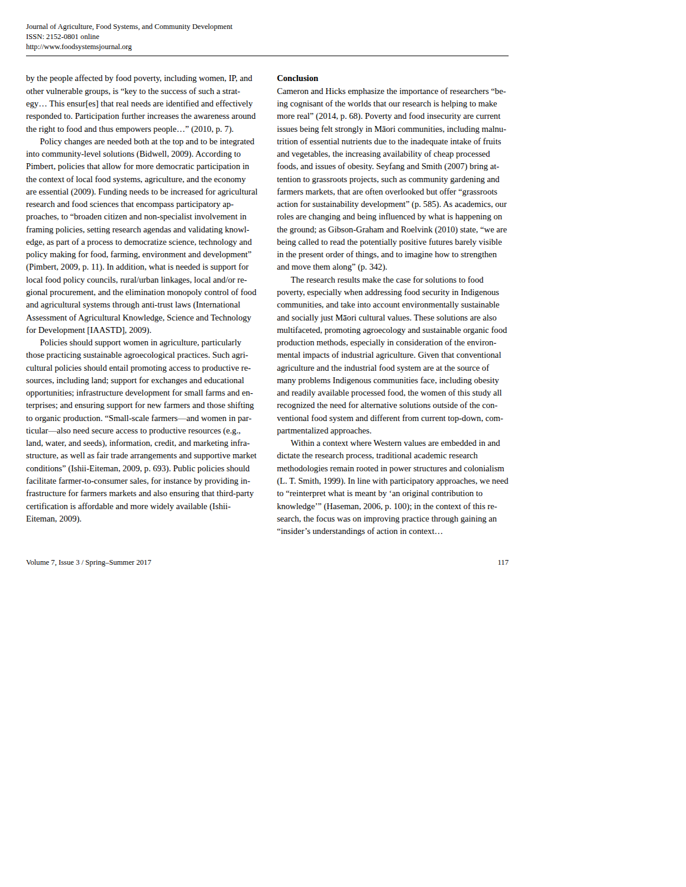Journal of Agriculture, Food Systems, and Community Development
ISSN: 2152-0801 online
http://www.foodsystemsjournal.org
by the people affected by food poverty, including women, IP, and other vulnerable groups, is “key to the success of such a strategy… This ensur[es] that real needs are identified and effectively responded to. Participation further increases the awareness around the right to food and thus empowers people…” (2010, p. 7).
Policy changes are needed both at the top and to be integrated into community-level solutions (Bidwell, 2009). According to Pimbert, policies that allow for more democratic participation in the context of local food systems, agriculture, and the economy are essential (2009). Funding needs to be increased for agricultural research and food sciences that encompass participatory approaches, to “broaden citizen and non-specialist involvement in framing policies, setting research agendas and validating knowledge, as part of a process to democratize science, technology and policy making for food, farming, environment and development” (Pimbert, 2009, p. 11). In addition, what is needed is support for local food policy councils, rural/urban linkages, local and/or regional procurement, and the elimination monopoly control of food and agricultural systems through anti-trust laws (International Assessment of Agricultural Knowledge, Science and Technology for Development [IAASTD], 2009).
Policies should support women in agriculture, particularly those practicing sustainable agroecological practices. Such agricultural policies should entail promoting access to productive resources, including land; support for exchanges and educational opportunities; infrastructure development for small farms and enterprises; and ensuring support for new farmers and those shifting to organic production. “Small-scale farmers—and women in particular—also need secure access to productive resources (e.g., land, water, and seeds), information, credit, and marketing infrastructure, as well as fair trade arrangements and supportive market conditions” (Ishii-Eiteman, 2009, p. 693). Public policies should facilitate farmer-to-consumer sales, for instance by providing infrastructure for farmers markets and also ensuring that third-party certification is affordable and more widely available (Ishii-Eiteman, 2009).
Conclusion
Cameron and Hicks emphasize the importance of researchers “being cognisant of the worlds that our research is helping to make more real” (2014, p. 68). Poverty and food insecurity are current issues being felt strongly in Māori communities, including malnutrition of essential nutrients due to the inadequate intake of fruits and vegetables, the increasing availability of cheap processed foods, and issues of obesity. Seyfang and Smith (2007) bring attention to grassroots projects, such as community gardening and farmers markets, that are often overlooked but offer “grassroots action for sustainability development” (p. 585). As academics, our roles are changing and being influenced by what is happening on the ground; as Gibson-Graham and Roelvink (2010) state, “we are being called to read the potentially positive futures barely visible in the present order of things, and to imagine how to strengthen and move them along” (p. 342).
The research results make the case for solutions to food poverty, especially when addressing food security in Indigenous communities, and take into account environmentally sustainable and socially just Māori cultural values. These solutions are also multifaceted, promoting agroecology and sustainable organic food production methods, especially in consideration of the environmental impacts of industrial agriculture. Given that conventional agriculture and the industrial food system are at the source of many problems Indigenous communities face, including obesity and readily available processed food, the women of this study all recognized the need for alternative solutions outside of the conventional food system and different from current top-down, compartmentalized approaches.
Within a context where Western values are embedded in and dictate the research process, traditional academic research methodologies remain rooted in power structures and colonialism (L. T. Smith, 1999). In line with participatory approaches, we need to “reinterpret what is meant by ‘an original contribution to knowledge’” (Haseman, 2006, p. 100); in the context of this research, the focus was on improving practice through gaining an “insider’s understandings of action in context…
Volume 7, Issue 3 / Spring–Summer 2017 117